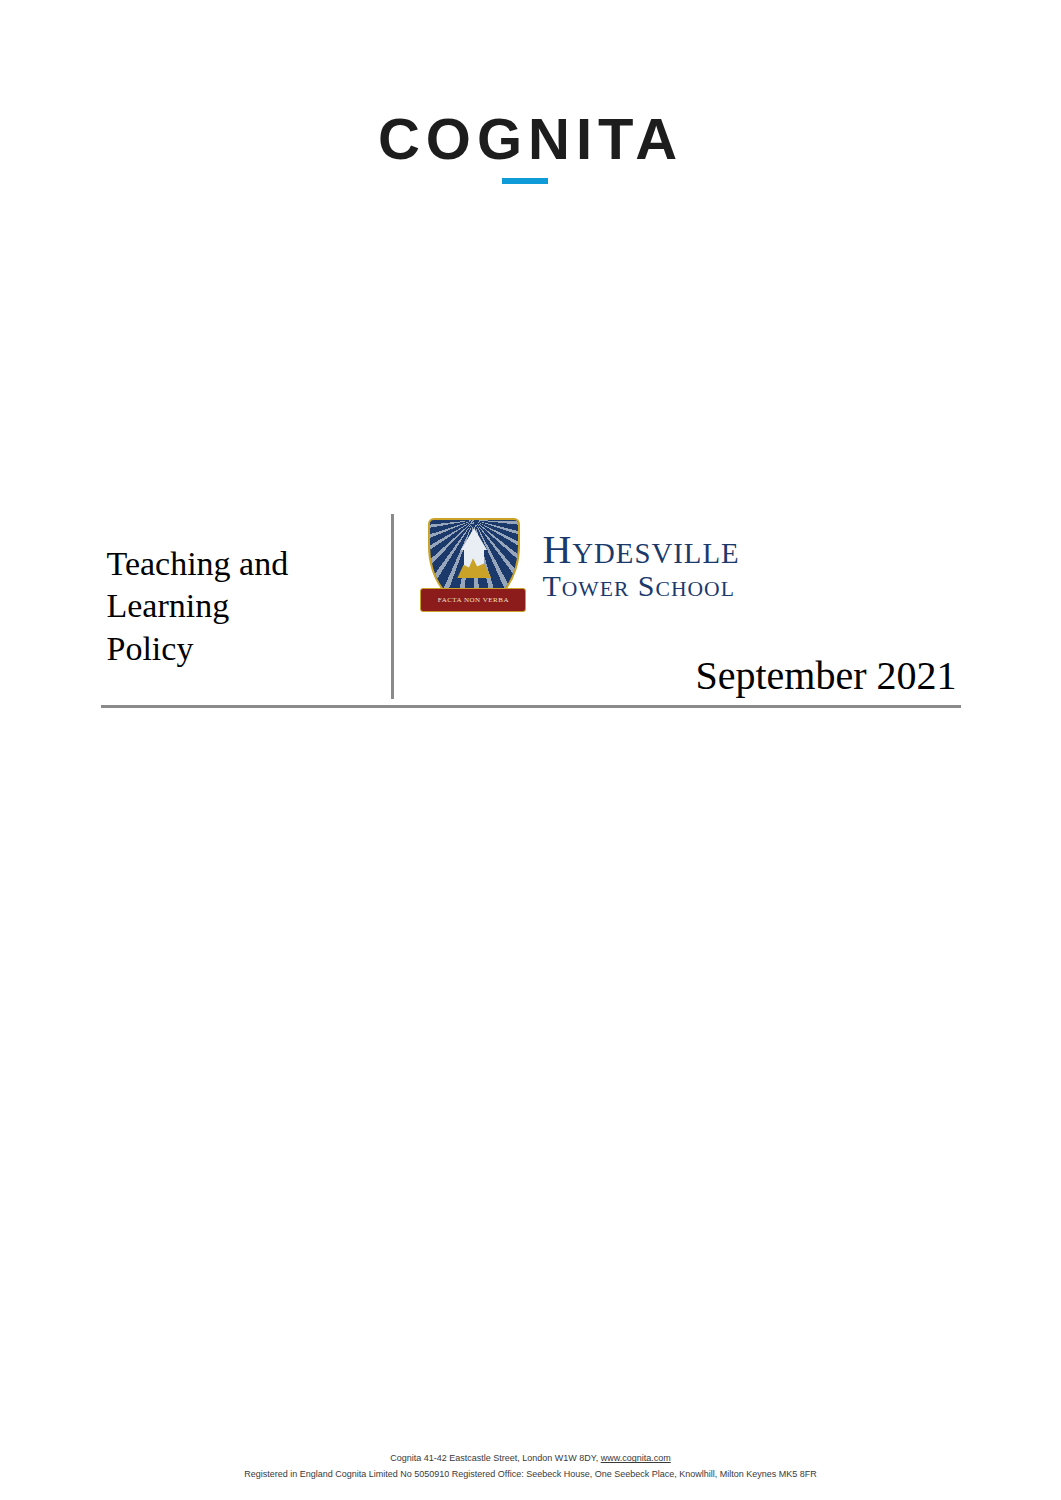COGNITA
| Teaching and Learning Policy | FACTA NON VERBA H YDESVILLE T OWER S CHOOL September 2021 |
Cognita 41-42 Eastcastle Street, London W1W 8DY, www.cognita.com
Registered in England Cognita Limited No 5050910 Registered Office: Seebeck House, One Seebeck Place, Knowlhill, Milton Keynes MK5 8FR